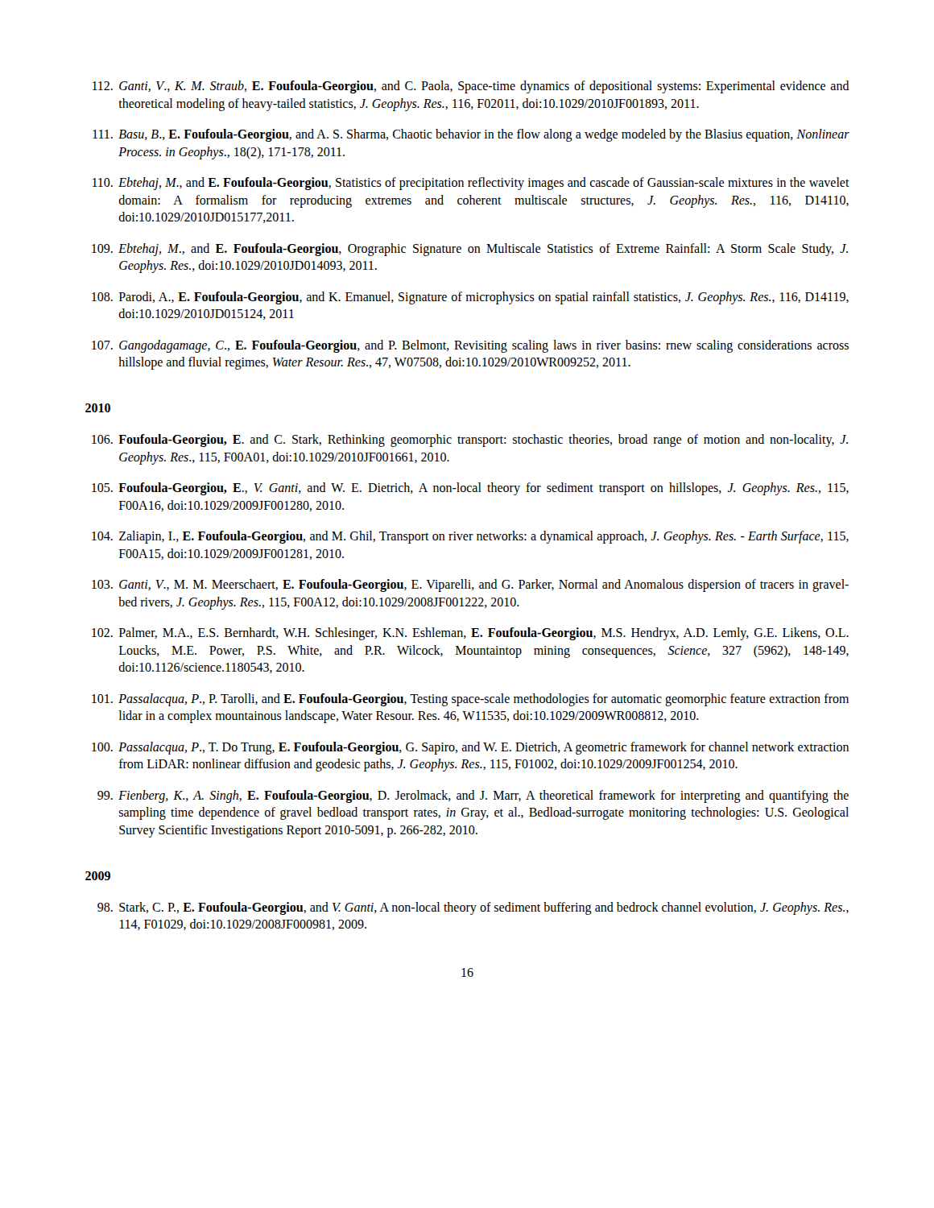112. Ganti, V., K. M. Straub, E. Foufoula-Georgiou, and C. Paola, Space-time dynamics of depositional systems: Experimental evidence and theoretical modeling of heavy-tailed statistics, J. Geophys. Res., 116, F02011, doi:10.1029/2010JF001893, 2011.
111. Basu, B., E. Foufoula-Georgiou, and A. S. Sharma, Chaotic behavior in the flow along a wedge modeled by the Blasius equation, Nonlinear Process. in Geophys., 18(2), 171-178, 2011.
110. Ebtehaj, M., and E. Foufoula-Georgiou, Statistics of precipitation reflectivity images and cascade of Gaussian‑scale mixtures in the wavelet domain: A formalism for reproducing extremes and coherent multiscale structures, J. Geophys. Res., 116, D14110, doi:10.1029/2010JD015177,2011.
109. Ebtehaj, M., and E. Foufoula-Georgiou, Orographic Signature on Multiscale Statistics of Extreme Rainfall: A Storm Scale Study, J. Geophys. Res., doi:10.1029/2010JD014093, 2011.
108. Parodi, A., E. Foufoula-Georgiou, and K. Emanuel, Signature of microphysics on spatial rainfall statistics, J. Geophys. Res., 116, D14119, doi:10.1029/2010JD015124, 2011
107. Gangodagamage, C., E. Foufoula-Georgiou, and P. Belmont, Revisiting scaling laws in river basins: rnew scaling considerations across hillslope and fluvial regimes, Water Resour. Res., 47, W07508, doi:10.1029/2010WR009252, 2011.
2010
106. Foufoula-Georgiou, E. and C. Stark, Rethinking geomorphic transport: stochastic theories, broad range of motion and non-locality, J. Geophys. Res., 115, F00A01, doi:10.1029/2010JF001661, 2010.
105. Foufoula-Georgiou, E., V. Ganti, and W. E. Dietrich, A non-local theory for sediment transport on hillslopes, J. Geophys. Res., 115, F00A16, doi:10.1029/2009JF001280, 2010.
104. Zaliapin, I., E. Foufoula-Georgiou, and M. Ghil, Transport on river networks: a dynamical approach, J. Geophys. Res. - Earth Surface, 115, F00A15, doi:10.1029/2009JF001281, 2010.
103. Ganti, V., M. M. Meerschaert, E. Foufoula-Georgiou, E. Viparelli, and G. Parker, Normal and Anomalous dispersion of tracers in gravel-bed rivers, J. Geophys. Res., 115, F00A12, doi:10.1029/2008JF001222, 2010.
102. Palmer, M.A., E.S. Bernhardt, W.H. Schlesinger, K.N. Eshleman, E. Foufoula-Georgiou, M.S. Hendryx, A.D. Lemly, G.E. Likens, O.L. Loucks, M.E. Power, P.S. White, and P.R. Wilcock, Mountaintop mining consequences, Science, 327 (5962), 148-149, doi:10.1126/science.1180543, 2010.
101. Passalacqua, P., P. Tarolli, and E. Foufoula-Georgiou, Testing space-scale methodologies for automatic geomorphic feature extraction from lidar in a complex mountainous landscape, Water Resour. Res. 46, W11535, doi:10.1029/2009WR008812, 2010.
100. Passalacqua, P., T. Do Trung, E. Foufoula-Georgiou, G. Sapiro, and W. E. Dietrich, A geometric framework for channel network extraction from LiDAR: nonlinear diffusion and geodesic paths, J. Geophys. Res., 115, F01002, doi:10.1029/2009JF001254, 2010.
99. Fienberg, K., A. Singh, E. Foufoula-Georgiou, D. Jerolmack, and J. Marr, A theoretical framework for interpreting and quantifying the sampling time dependence of gravel bedload transport rates, in Gray, et al., Bedload-surrogate monitoring technologies: U.S. Geological Survey Scientific Investigations Report 2010-5091, p. 266-282, 2010.
2009
98. Stark, C. P., E. Foufoula-Georgiou, and V. Ganti, A non-local theory of sediment buffering and bedrock channel evolution, J. Geophys. Res., 114, F01029, doi:10.1029/2008JF000981, 2009.
16